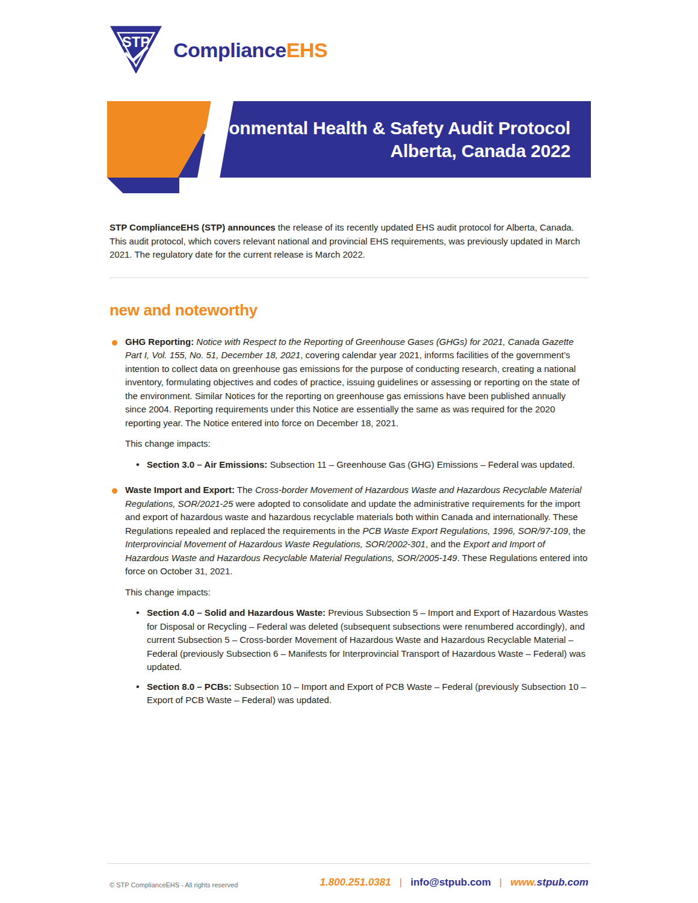STP
Compliance EHS
Environmental Health & Safety Audit Protocol
Alberta, Canada 2022
STP ComplianceEHS (STP) announces the release of its recently updated EHS audit protocol for Alberta, Canada. This audit protocol, which covers relevant national and provincial EHS requirements, was previously updated in March 2021. The regulatory date for the current release is March 2022.
new and noteworthy
GHG Reporting: Notice with Respect to the Reporting of Greenhouse Gases (GHGs) for 2021, Canada Gazette Part I, Vol. 155, No. 51, December 18, 2021, covering calendar year 2021, informs facilities of the government’s intention to collect data on greenhouse gas emissions for the purpose of conducting research, creating a national inventory, formulating objectives and codes of practice, issuing guidelines or assessing or reporting on the state of the environment. Similar Notices for the reporting on greenhouse gas emissions have been published annually since 2004. Reporting requirements under this Notice are essentially the same as was required for the 2020 reporting year. The Notice entered into force on December 18, 2021.
This change impacts:
Section 3.0 – Air Emissions: Subsection 11 – Greenhouse Gas (GHG) Emissions – Federal was updated.
Waste Import and Export: The Cross-border Movement of Hazardous Waste and Hazardous Recyclable Material Regulations, SOR/2021-25 were adopted to consolidate and update the administrative requirements for the import and export of hazardous waste and hazardous recyclable materials both within Canada and internationally. These Regulations repealed and replaced the requirements in the PCB Waste Export Regulations, 1996, SOR/97-109, the Interprovincial Movement of Hazardous Waste Regulations, SOR/2002-301, and the Export and Import of Hazardous Waste and Hazardous Recyclable Material Regulations, SOR/2005-149. These Regulations entered into force on October 31, 2021.
This change impacts:
Section 4.0 – Solid and Hazardous Waste: Previous Subsection 5 – Import and Export of Hazardous Wastes for Disposal or Recycling – Federal was deleted (subsequent subsections were renumbered accordingly), and current Subsection 5 – Cross-border Movement of Hazardous Waste and Hazardous Recyclable Material – Federal (previously Subsection 6 – Manifests for Interprovincial Transport of Hazardous Waste – Federal) was updated.
Section 8.0 – PCBs: Subsection 10 – Import and Export of PCB Waste – Federal (previously Subsection 10 – Export of PCB Waste – Federal) was updated.
© STP ComplianceEHS - All rights reserved
1.800.251.0381 | info@stpub.com | www. stpub.com